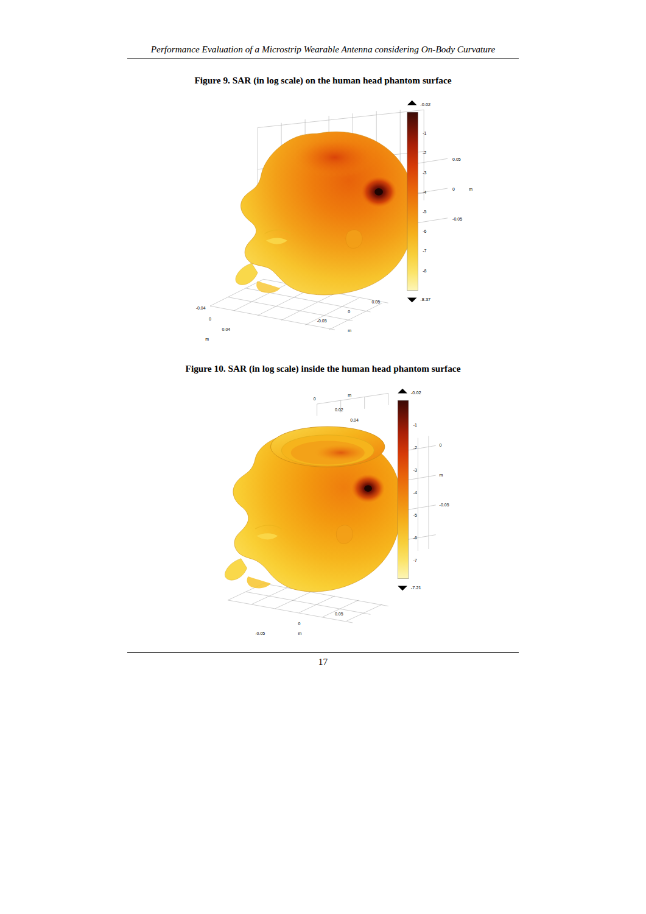Performance Evaluation of a Microstrip Wearable Antenna considering On-Body Curvature
Figure 9. SAR (in log scale) on the human head phantom surface
0.05 0 -0.05 m -0.04 0 0.04 m -0.05 0 0.05 m -0.02 -1 -2 -3 -4 -5 -6 -7 -8 -8.37
Figure 10. SAR (in log scale) inside the human head phantom surface
0 m 0.02 0.04 0 m -0.05 0.05 0 -0.05 m -0.02 -1 -2 -3 -4 -5 -6 -7 -7.21
17